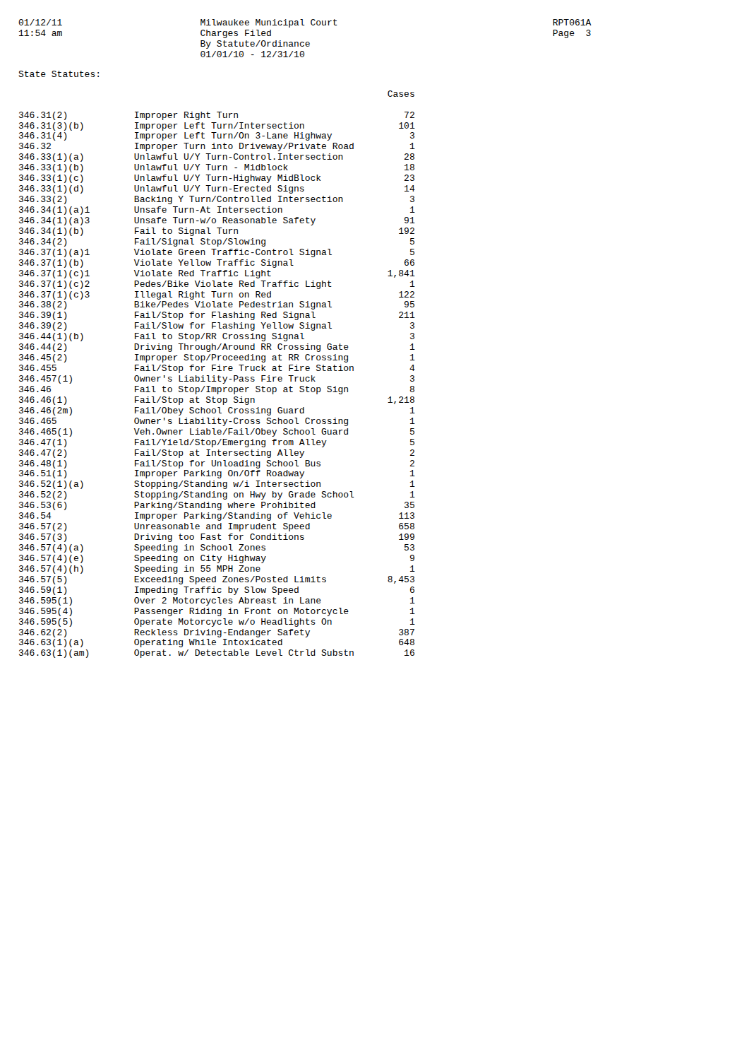| 01/12/11 | | Milwaukee Municipal Court | | RPT061A |
| 11:54 am | | Charges Filed | | Page 3 |
| | | By Statute/Ordinance | | |
| | | 01/01/10 - 12/31/10 | | |
State Statutes:
| | Cases |
| --- | --- |
| 346.31(2) Improper Right Turn | 72 |
| 346.31(3)(b) Improper Left Turn/Intersection | 101 |
| 346.31(4) Improper Left Turn/On 3-Lane Highway | 3 |
| 346.32 Improper Turn into Driveway/Private Road | 1 |
| 346.33(1)(a) Unlawful U/Y Turn-Control.Intersection | 28 |
| 346.33(1)(b) Unlawful U/Y Turn - Midblock | 18 |
| 346.33(1)(c) Unlawful U/Y Turn-Highway MidBlock | 23 |
| 346.33(1)(d) Unlawful U/Y Turn-Erected Signs | 14 |
| 346.33(2) Backing Y Turn/Controlled Intersection | 3 |
| 346.34(1)(a)1 Unsafe Turn-At Intersection | 1 |
| 346.34(1)(a)3 Unsafe Turn-w/o Reasonable Safety | 91 |
| 346.34(1)(b) Fail to Signal Turn | 192 |
| 346.34(2) Fail/Signal Stop/Slowing | 5 |
| 346.37(1)(a)1 Violate Green Traffic-Control Signal | 5 |
| 346.37(1)(b) Violate Yellow Traffic Signal | 66 |
| 346.37(1)(c)1 Violate Red Traffic Light | 1,841 |
| 346.37(1)(c)2 Pedes/Bike Violate Red Traffic Light | 1 |
| 346.37(1)(c)3 Illegal Right Turn on Red | 122 |
| 346.38(2) Bike/Pedes Violate Pedestrian Signal | 95 |
| 346.39(1) Fail/Stop for Flashing Red Signal | 211 |
| 346.39(2) Fail/Slow for Flashing Yellow Signal | 3 |
| 346.44(1)(b) Fail to Stop/RR Crossing Signal | 3 |
| 346.44(2) Driving Through/Around RR Crossing Gate | 1 |
| 346.45(2) Improper Stop/Proceeding at RR Crossing | 1 |
| 346.455 Fail/Stop for Fire Truck at Fire Station | 4 |
| 346.457(1) Owner's Liability-Pass Fire Truck | 3 |
| 346.46 Fail to Stop/Improper Stop at Stop Sign | 8 |
| 346.46(1) Fail/Stop at Stop Sign | 1,218 |
| 346.46(2m) Fail/Obey School Crossing Guard | 1 |
| 346.465 Owner's Liability-Cross School Crossing | 1 |
| 346.465(1) Veh.Owner Liable/Fail/Obey School Guard | 5 |
| 346.47(1) Fail/Yield/Stop/Emerging from Alley | 5 |
| 346.47(2) Fail/Stop at Intersecting Alley | 2 |
| 346.48(1) Fail/Stop for Unloading School Bus | 2 |
| 346.51(1) Improper Parking On/Off Roadway | 1 |
| 346.52(1)(a) Stopping/Standing w/i Intersection | 1 |
| 346.52(2) Stopping/Standing on Hwy by Grade School | 1 |
| 346.53(6) Parking/Standing where Prohibited | 35 |
| 346.54 Improper Parking/Standing of Vehicle | 113 |
| 346.57(2) Unreasonable and Imprudent Speed | 658 |
| 346.57(3) Driving too Fast for Conditions | 199 |
| 346.57(4)(a) Speeding in School Zones | 53 |
| 346.57(4)(e) Speeding on City Highway | 9 |
| 346.57(4)(h) Speeding in 55 MPH Zone | 1 |
| 346.57(5) Exceeding Speed Zones/Posted Limits | 8,453 |
| 346.59(1) Impeding Traffic by Slow Speed | 6 |
| 346.595(1) Over 2 Motorcycles Abreast in Lane | 1 |
| 346.595(4) Passenger Riding in Front on Motorcycle | 1 |
| 346.595(5) Operate Motorcycle w/o Headlights On | 1 |
| 346.62(2) Reckless Driving-Endanger Safety | 387 |
| 346.63(1)(a) Operating While Intoxicated | 648 |
| 346.63(1)(am) Operat. w/ Detectable Level Ctrld Substn | 16 |